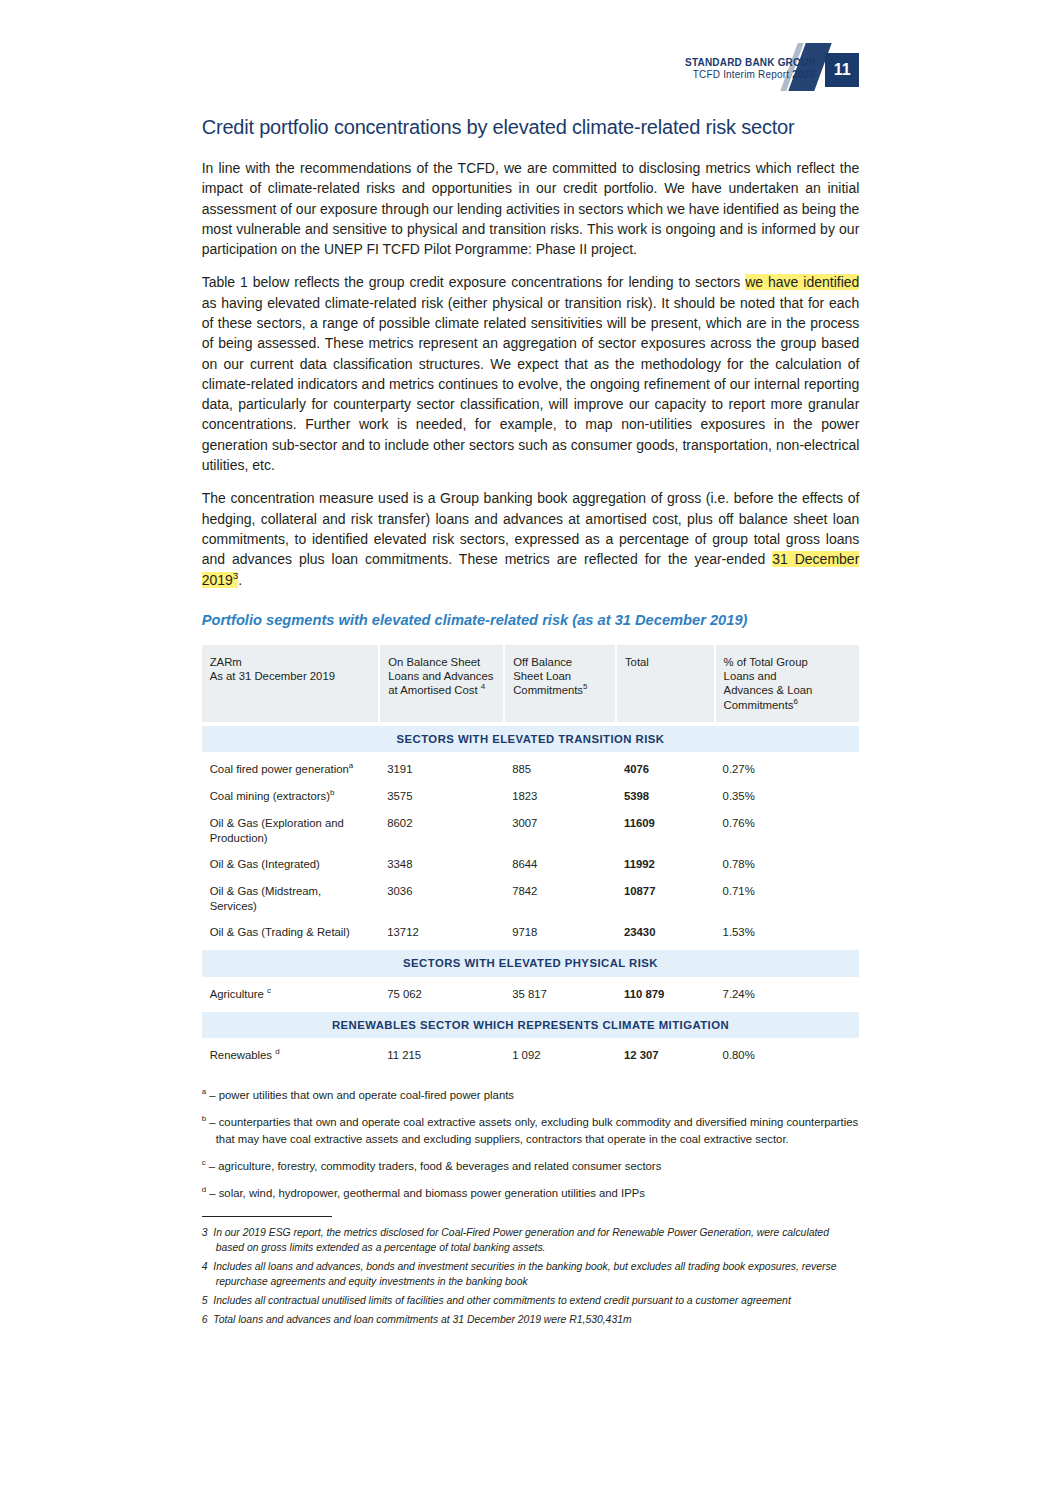STANDARD BANK GROUP
TCFD Interim Report 2020
11
Credit portfolio concentrations by elevated climate-related risk sector
In line with the recommendations of the TCFD, we are committed to disclosing metrics which reflect the impact of climate-related risks and opportunities in our credit portfolio. We have undertaken an initial assessment of our exposure through our lending activities in sectors which we have identified as being the most vulnerable and sensitive to physical and transition risks. This work is ongoing and is informed by our participation on the UNEP FI TCFD Pilot Porgramme: Phase II project.
Table 1 below reflects the group credit exposure concentrations for lending to sectors we have identified as having elevated climate-related risk (either physical or transition risk). It should be noted that for each of these sectors, a range of possible climate related sensitivities will be present, which are in the process of being assessed. These metrics represent an aggregation of sector exposures across the group based on our current data classification structures. We expect that as the methodology for the calculation of climate-related indicators and metrics continues to evolve, the ongoing refinement of our internal reporting data, particularly for counterparty sector classification, will improve our capacity to report more granular concentrations. Further work is needed, for example, to map non-utilities exposures in the power generation sub-sector and to include other sectors such as consumer goods, transportation, non-electrical utilities, etc.
The concentration measure used is a Group banking book aggregation of gross (i.e. before the effects of hedging, collateral and risk transfer) loans and advances at amortised cost, plus off balance sheet loan commitments, to identified elevated risk sectors, expressed as a percentage of group total gross loans and advances plus loan commitments. These metrics are reflected for the year-ended 31 December 20193.
Portfolio segments with elevated climate-related risk (as at 31 December 2019)
| ZARm As at 31 December 2019 | On Balance Sheet Loans and Advances at Amortised Cost 4 | Off Balance Sheet Loan Commitments 5 | Total | % of Total Group Loans and Advances & Loan Commitments 6 |
| --- | --- | --- | --- | --- |
| SECTORS WITH ELEVATED TRANSITION RISK |
| Coal fired power generation a | 3191 | 885 | 4076 | 0.27% |
| Coal mining (extractors) b | 3575 | 1823 | 5398 | 0.35% |
| Oil & Gas (Exploration and Production) | 8602 | 3007 | 11609 | 0.76% |
| Oil & Gas (Integrated) | 3348 | 8644 | 11992 | 0.78% |
| Oil & Gas (Midstream, Services) | 3036 | 7842 | 10877 | 0.71% |
| Oil & Gas (Trading & Retail) | 13712 | 9718 | 23430 | 1.53% |
| SECTORS WITH ELEVATED PHYSICAL RISK |
| Agriculture c | 75 062 | 35 817 | 110 879 | 7.24% |
| RENEWABLES SECTOR WHICH REPRESENTS CLIMATE MITIGATION |
| Renewables d | 11 215 | 1 092 | 12 307 | 0.80% |
a – power utilities that own and operate coal-fired power plants
b – counterparties that own and operate coal extractive assets only, excluding bulk commodity and diversified mining counterparties that may have coal extractive assets and excluding suppliers, contractors that operate in the coal extractive sector.
c – agriculture, forestry, commodity traders, food & beverages and related consumer sectors
d – solar, wind, hydropower, geothermal and biomass power generation utilities and IPPs
3 In our 2019 ESG report, the metrics disclosed for Coal-Fired Power generation and for Renewable Power Generation, were calculated based on gross limits extended as a percentage of total banking assets.
4 Includes all loans and advances, bonds and investment securities in the banking book, but excludes all trading book exposures, reverse repurchase agreements and equity investments in the banking book
5 Includes all contractual unutilised limits of facilities and other commitments to extend credit pursuant to a customer agreement
6 Total loans and advances and loan commitments at 31 December 2019 were R1,530,431m